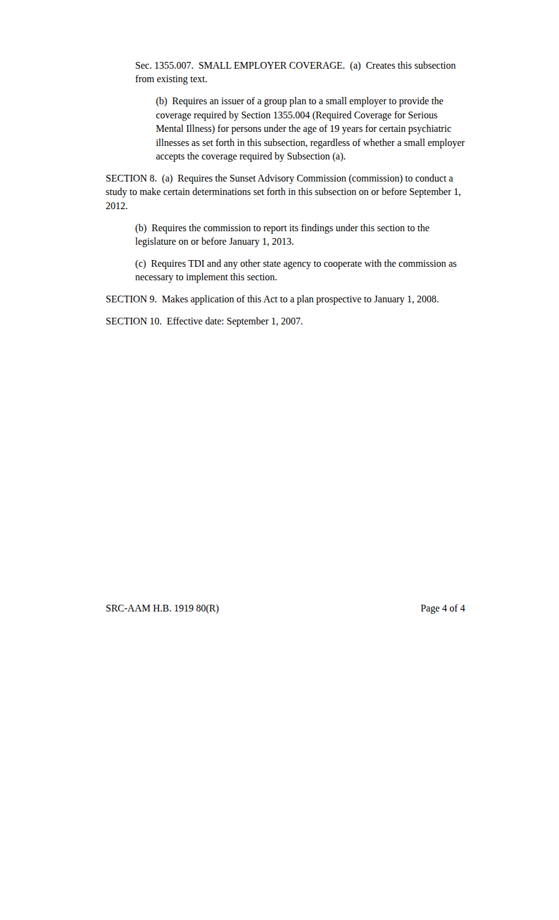Sec. 1355.007. SMALL EMPLOYER COVERAGE. (a) Creates this subsection from existing text.
(b) Requires an issuer of a group plan to a small employer to provide the coverage required by Section 1355.004 (Required Coverage for Serious Mental Illness) for persons under the age of 19 years for certain psychiatric illnesses as set forth in this subsection, regardless of whether a small employer accepts the coverage required by Subsection (a).
SECTION 8. (a) Requires the Sunset Advisory Commission (commission) to conduct a study to make certain determinations set forth in this subsection on or before September 1, 2012.
(b) Requires the commission to report its findings under this section to the legislature on or before January 1, 2013.
(c) Requires TDI and any other state agency to cooperate with the commission as necessary to implement this section.
SECTION 9. Makes application of this Act to a plan prospective to January 1, 2008.
SECTION 10. Effective date: September 1, 2007.
SRC-AAM H.B. 1919 80(R) Page 4 of 4